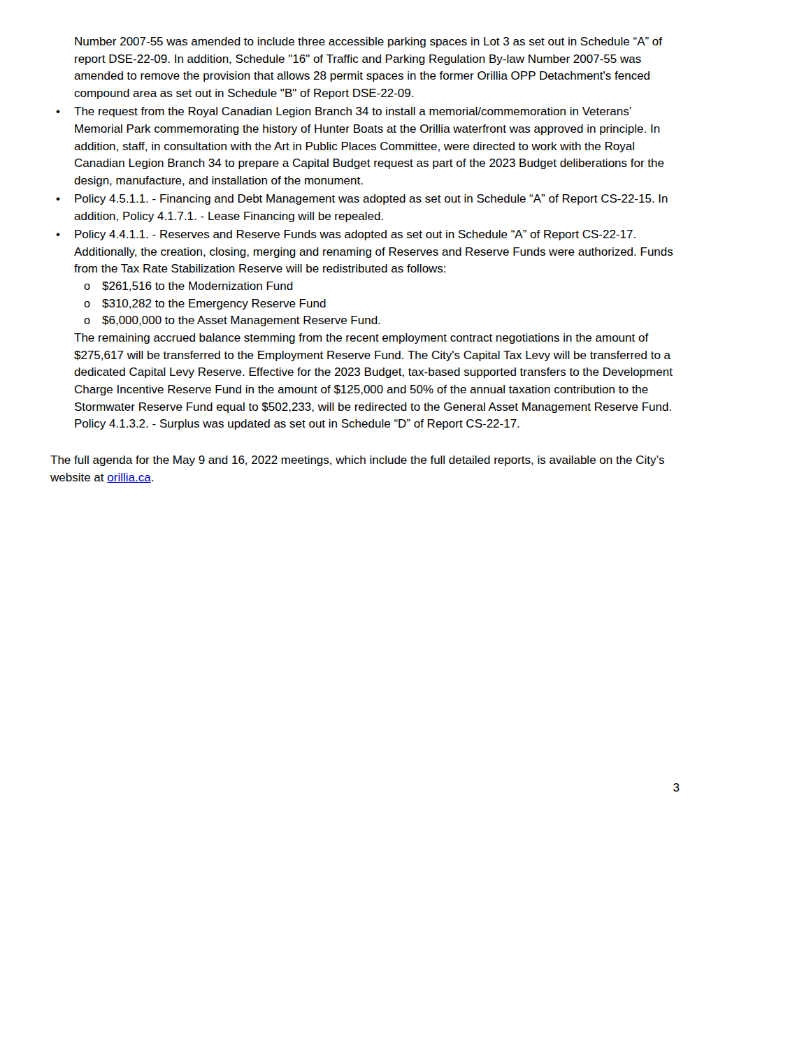Number 2007-55 was amended to include three accessible parking spaces in Lot 3 as set out in Schedule “A” of report DSE-22-09. In addition, Schedule "16" of Traffic and Parking Regulation By-law Number 2007-55 was amended to remove the provision that allows 28 permit spaces in the former Orillia OPP Detachment's fenced compound area as set out in Schedule "B" of Report DSE-22-09.
The request from the Royal Canadian Legion Branch 34 to install a memorial/commemoration in Veterans’ Memorial Park commemorating the history of Hunter Boats at the Orillia waterfront was approved in principle. In addition, staff, in consultation with the Art in Public Places Committee, were directed to work with the Royal Canadian Legion Branch 34 to prepare a Capital Budget request as part of the 2023 Budget deliberations for the design, manufacture, and installation of the monument.
Policy 4.5.1.1. - Financing and Debt Management was adopted as set out in Schedule “A” of Report CS-22-15. In addition, Policy 4.1.7.1. - Lease Financing will be repealed.
Policy 4.4.1.1. - Reserves and Reserve Funds was adopted as set out in Schedule “A” of Report CS-22-17. Additionally, the creation, closing, merging and renaming of Reserves and Reserve Funds were authorized. Funds from the Tax Rate Stabilization Reserve will be redistributed as follows:
$261,516 to the Modernization Fund
$310,282 to the Emergency Reserve Fund
$6,000,000 to the Asset Management Reserve Fund.
The remaining accrued balance stemming from the recent employment contract negotiations in the amount of $275,617 will be transferred to the Employment Reserve Fund. The City's Capital Tax Levy will be transferred to a dedicated Capital Levy Reserve. Effective for the 2023 Budget, tax-based supported transfers to the Development Charge Incentive Reserve Fund in the amount of $125,000 and 50% of the annual taxation contribution to the Stormwater Reserve Fund equal to $502,233, will be redirected to the General Asset Management Reserve Fund. Policy 4.1.3.2. - Surplus was updated as set out in Schedule “D” of Report CS-22-17.
The full agenda for the May 9 and 16, 2022 meetings, which include the full detailed reports, is available on the City’s website at orillia.ca.
3